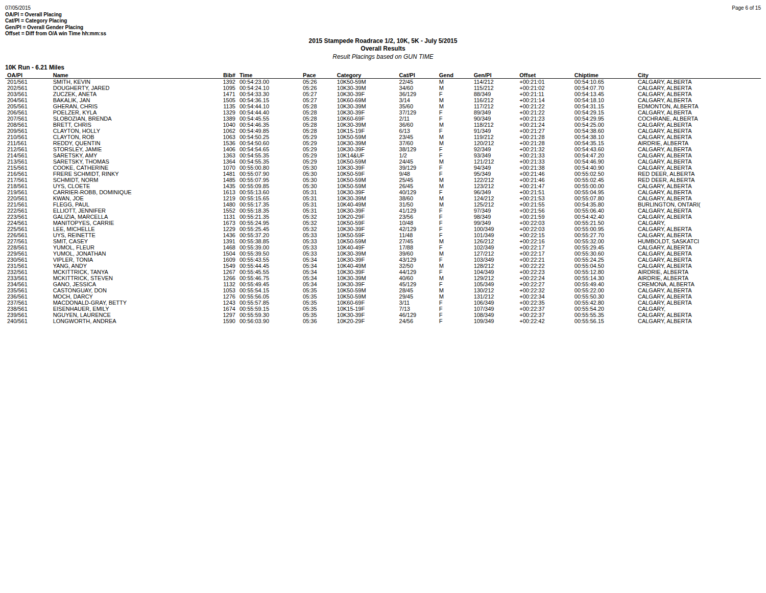Page 6 of 15
07/05/2015
OA/Pl = Overall Placing
Cat/Pl = Category Placing
Gen/Pl = Overall Gender Placing
Offset = Diff from O/A win Time hh:mm:ss
2015 Stampede Roadrace 1/2, 10K, 5K - July 5/2015
Overall Results
Result Placings based on GUN TIME
10K Run - 6.21 Miles
| OA/Pl | Name | Bib# | Time | Pace | Category | Cat/Pl | Gend | Gen/Pl | Offset | Chiptime | City |
| --- | --- | --- | --- | --- | --- | --- | --- | --- | --- | --- | --- |
| 201/561 | SMITH, KEVIN | 1392 | 00:54:23.00 | 05:26 | 10K50-59M | 22/45 | M | 114/212 | +00:21:01 | 00:54:10.65 | CALGARY, ALBERTA |
| 202/561 | DOUGHERTY, JARED | 1095 | 00:54:24.10 | 05:26 | 10K30-39M | 34/60 | M | 115/212 | +00:21:02 | 00:54:07.70 | CALGARY, ALBERTA |
| 203/561 | ZUCZEK, ANETA | 1471 | 00:54:33.30 | 05:27 | 10K30-39F | 36/129 | F | 88/349 | +00:21:11 | 00:54:13.45 | CALGARY, ALBERTA |
| 204/561 | BAKALIK, JAN | 1505 | 00:54:36.15 | 05:27 | 10K60-69M | 3/14 | M | 116/212 | +00:21:14 | 00:54:18.10 | CALGARY, ALBERTA |
| 205/561 | GHERAN, CHRIS | 1135 | 00:54:44.10 | 05:28 | 10K30-39M | 35/60 | M | 117/212 | +00:21:22 | 00:54:31.15 | EDMONTON, ALBERTA |
| 206/561 | POELZER, KYLA | 1329 | 00:54:44.40 | 05:28 | 10K30-39F | 37/129 | F | 89/349 | +00:21:22 | 00:54:29.15 | CALGARY, ALBERTA |
| 207/561 | SLOBOZIAN, BRENDA | 1389 | 00:54:45.55 | 05:28 | 10K60-69F | 2/11 | F | 90/349 | +00:21:23 | 00:54:29.95 | COCHRANE, ALBERTA |
| 208/561 | BRETT, CHRIS | 1040 | 00:54:46.35 | 05:28 | 10K30-39M | 36/60 | M | 118/212 | +00:21:24 | 00:54:25.00 | CALGARY, ALBERTA |
| 209/561 | CLAYTON, HOLLY | 1062 | 00:54:49.85 | 05:28 | 10K15-19F | 6/13 | F | 91/349 | +00:21:27 | 00:54:38.60 | CALGARY, ALBERTA |
| 210/561 | CLAYTON, ROB | 1063 | 00:54:50.25 | 05:29 | 10K50-59M | 23/45 | M | 119/212 | +00:21:28 | 00:54:38.10 | CALGARY, ALBERTA |
| 211/561 | REDDY, QUENTIN | 1536 | 00:54:50.60 | 05:29 | 10K30-39M | 37/60 | M | 120/212 | +00:21:28 | 00:54:35.15 | AIRDRIE, ALBERTA |
| 212/561 | STORSLEY, JAMIE | 1406 | 00:54:54.65 | 05:29 | 10K30-39F | 38/129 | F | 92/349 | +00:21:32 | 00:54:43.60 | CALGARY, ALBERTA |
| 214/561 | SARETSKY, AMY | 1363 | 00:54:55.35 | 05:29 | 10K14&UF | 1/2 | F | 93/349 | +00:21:33 | 00:54:47.20 | CALGARY, ALBERTA |
| 213/561 | SARETSKY, THOMAS | 1364 | 00:54:55.35 | 05:29 | 10K50-59M | 24/45 | M | 121/212 | +00:21:33 | 00:54:46.90 | CALGARY, ALBERTA |
| 215/561 | COOKE, CATHERINE | 1070 | 00:55:00.80 | 05:30 | 10K30-39F | 39/129 | F | 94/349 | +00:21:38 | 00:54:40.90 | CALGARY, ALBERTA |
| 216/561 | FRERE SCHMIDT, RINKY | 1481 | 00:55:07.90 | 05:30 | 10K50-59F | 9/48 | F | 95/349 | +00:21:46 | 00:55:02.50 | RED DEER, ALBERTA |
| 217/561 | SCHMIDT, NORM | 1485 | 00:55:07.95 | 05:30 | 10K50-59M | 25/45 | M | 122/212 | +00:21:46 | 00:55:02.45 | RED DEER, ALBERTA |
| 218/561 | UYS, CLOETE | 1435 | 00:55:09.85 | 05:30 | 10K50-59M | 26/45 | M | 123/212 | +00:21:47 | 00:55:00.00 | CALGARY, ALBERTA |
| 219/561 | CARRIER-ROBB, DOMINIQUE | 1613 | 00:55:13.60 | 05:31 | 10K30-39F | 40/129 | F | 96/349 | +00:21:51 | 00:55:04.95 | CALGARY, ALBERTA |
| 220/561 | KWAN, JOE | 1219 | 00:55:15.65 | 05:31 | 10K30-39M | 38/60 | M | 124/212 | +00:21:53 | 00:55:07.80 | CALGARY, ALBERTA |
| 221/561 | FLEGG, PAUL | 1480 | 00:55:17.35 | 05:31 | 10K40-49M | 31/50 | M | 125/212 | +00:21:55 | 00:54:35.80 | BURLINGTON, ONTARI( |
| 222/561 | ELLIOTT, JENNIFER | 1552 | 00:55:18.35 | 05:31 | 10K30-39F | 41/129 | F | 97/349 | +00:21:56 | 00:55:06.40 | CALGARY, ALBERTA |
| 223/561 | GALIZIA, MARCELLA | 1131 | 00:55:21.35 | 05:32 | 10K20-29F | 23/56 | F | 98/349 | +00:21:59 | 00:54:42.40 | CALGARY, ALBERTA |
| 224/561 | MANITOPYES, CARRIE | 1673 | 00:55:24.95 | 05:32 | 10K50-59F | 10/48 | F | 99/349 | +00:22:03 | 00:55:21.50 | CALGARY, |
| 225/561 | LEE, MICHELLE | 1229 | 00:55:25.45 | 05:32 | 10K30-39F | 42/129 | F | 100/349 | +00:22:03 | 00:55:00.95 | CALGARY, ALBERTA |
| 226/561 | UYS, REINETTE | 1436 | 00:55:37.20 | 05:33 | 10K50-59F | 11/48 | F | 101/349 | +00:22:15 | 00:55:27.70 | CALGARY, ALBERTA |
| 227/561 | SMIT, CASEY | 1391 | 00:55:38.85 | 05:33 | 10K50-59M | 27/45 | M | 126/212 | +00:22:16 | 00:55:32.00 | HUMBOLDT, SASKATCI |
| 228/561 | YUMOL, FLEUR | 1468 | 00:55:39.00 | 05:33 | 10K40-49F | 17/88 | F | 102/349 | +00:22:17 | 00:55:29.45 | CALGARY, ALBERTA |
| 229/561 | YUMOL, JONATHAN | 1504 | 00:55:39.50 | 05:33 | 10K30-39M | 39/60 | M | 127/212 | +00:22:17 | 00:55:30.60 | CALGARY, ALBERTA |
| 230/561 | VIPLER, TONIA | 1609 | 00:55:43.55 | 05:34 | 10K30-39F | 43/129 | F | 103/349 | +00:22:21 | 00:55:24.25 | CALGARY, ALBERTA |
| 231/561 | YANG, ANDY | 1549 | 00:55:44.45 | 05:34 | 10K40-49M | 32/50 | M | 128/212 | +00:22:22 | 00:55:04.50 | CALGARY, ALBERTA |
| 232/561 | MCKITTRICK, TANYA | 1267 | 00:55:45.55 | 05:34 | 10K30-39F | 44/129 | F | 104/349 | +00:22:23 | 00:55:12.80 | AIRDRIE, ALBERTA |
| 233/561 | MCKITTRICK, STEVEN | 1266 | 00:55:46.75 | 05:34 | 10K30-39M | 40/60 | M | 129/212 | +00:22:24 | 00:55:14.30 | AIRDRIE, ALBERTA |
| 234/561 | GANO, JESSICA | 1132 | 00:55:49.45 | 05:34 | 10K30-39F | 45/129 | F | 105/349 | +00:22:27 | 00:55:49.40 | CREMONA, ALBERTA |
| 235/561 | CASTONGUAY, DON | 1053 | 00:55:54.15 | 05:35 | 10K50-59M | 28/45 | M | 130/212 | +00:22:32 | 00:55:22.00 | CALGARY, ALBERTA |
| 236/561 | MOCH, DARCY | 1276 | 00:55:56.05 | 05:35 | 10K50-59M | 29/45 | M | 131/212 | +00:22:34 | 00:55:50.30 | CALGARY, ALBERTA |
| 237/561 | MACDONALD-GRAY, BETTY | 1243 | 00:55:57.85 | 05:35 | 10K60-69F | 3/11 | F | 106/349 | +00:22:35 | 00:55:42.80 | CALGARY, ALBERTA |
| 238/561 | EISENHAUER, EMILY | 1674 | 00:55:59.15 | 05:35 | 10K15-19F | 7/13 | F | 107/349 | +00:22:37 | 00:55:54.20 | CALGARY, |
| 239/561 | NGUYEN, LAURENCE | 1297 | 00:55:59.30 | 05:35 | 10K30-39F | 46/129 | F | 108/349 | +00:22:37 | 00:55:55.35 | CALGARY, ALBERTA |
| 240/561 | LONGWORTH, ANDREA | 1590 | 00:56:03.90 | 05:36 | 10K20-29F | 24/56 | F | 109/349 | +00:22:42 | 00:55:56.15 | CALGARY, ALBERTA |